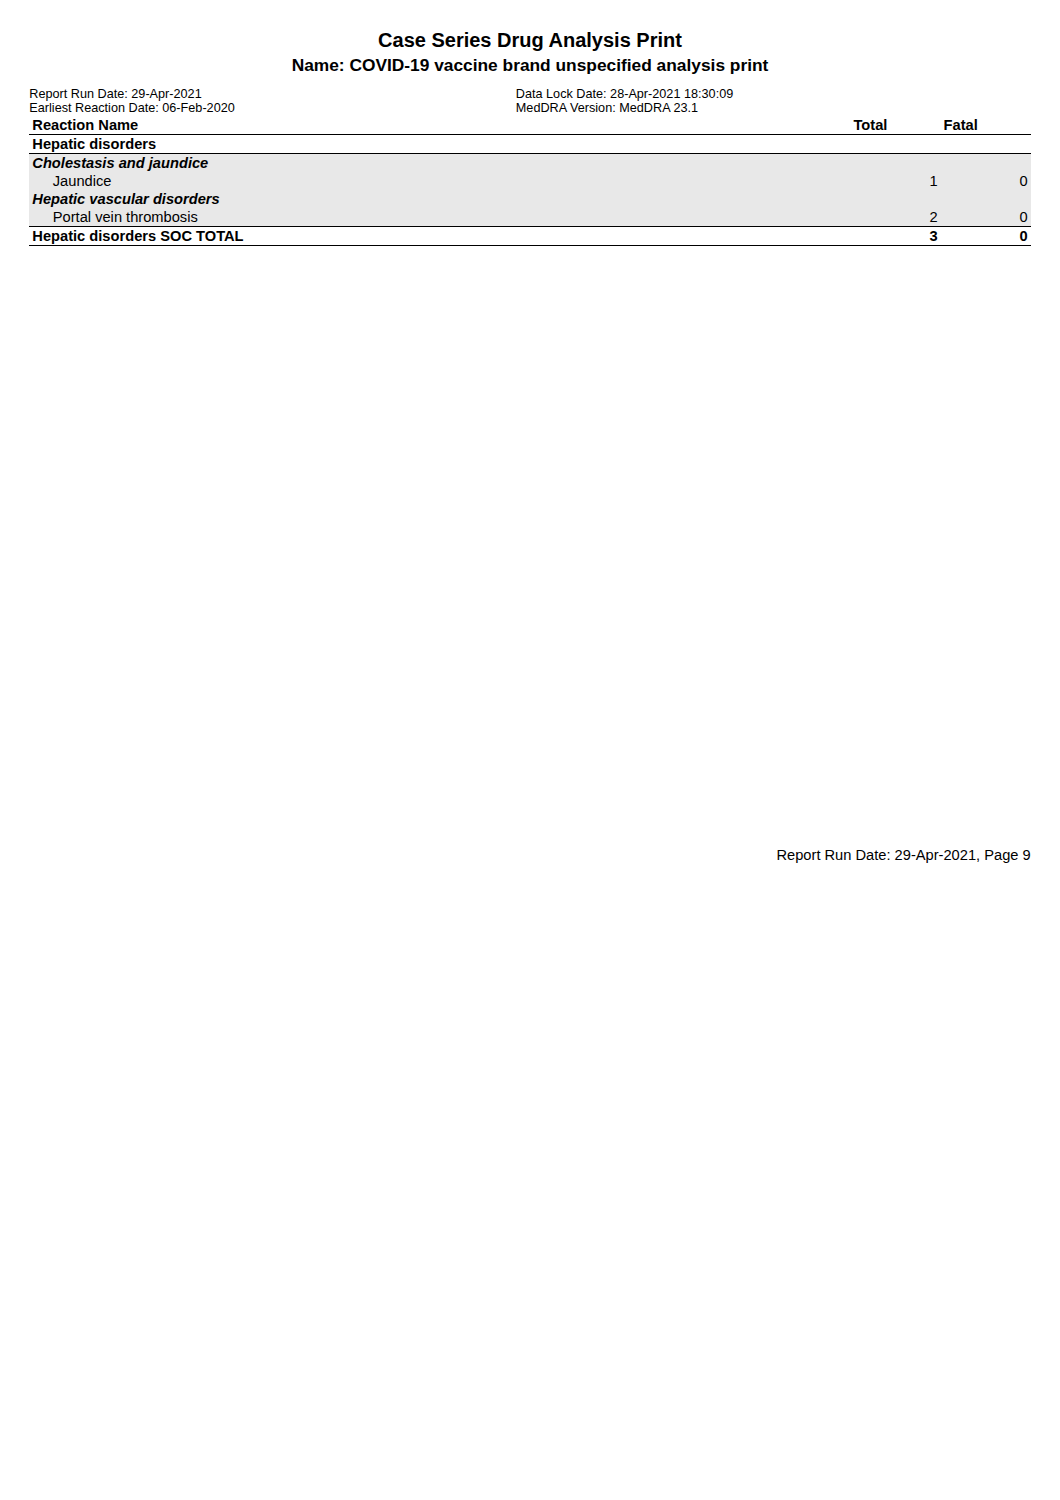Case Series Drug Analysis Print
Name: COVID-19 vaccine brand unspecified analysis print
| Report Run Date: 29-Apr-2021 | Data Lock Date: 28-Apr-2021 18:30:09 |
| Earliest Reaction Date: 06-Feb-2020 | MedDRA Version: MedDRA 23.1 |
| Reaction Name | Total | Fatal |
| --- | --- | --- |
| Hepatic disorders | | |
| Cholestasis and jaundice | | |
| Jaundice | 1 | 0 |
| Hepatic vascular disorders | | |
| Portal vein thrombosis | 2 | 0 |
| Hepatic disorders SOC TOTAL | 3 | 0 |
Report Run Date: 29-Apr-2021, Page 9